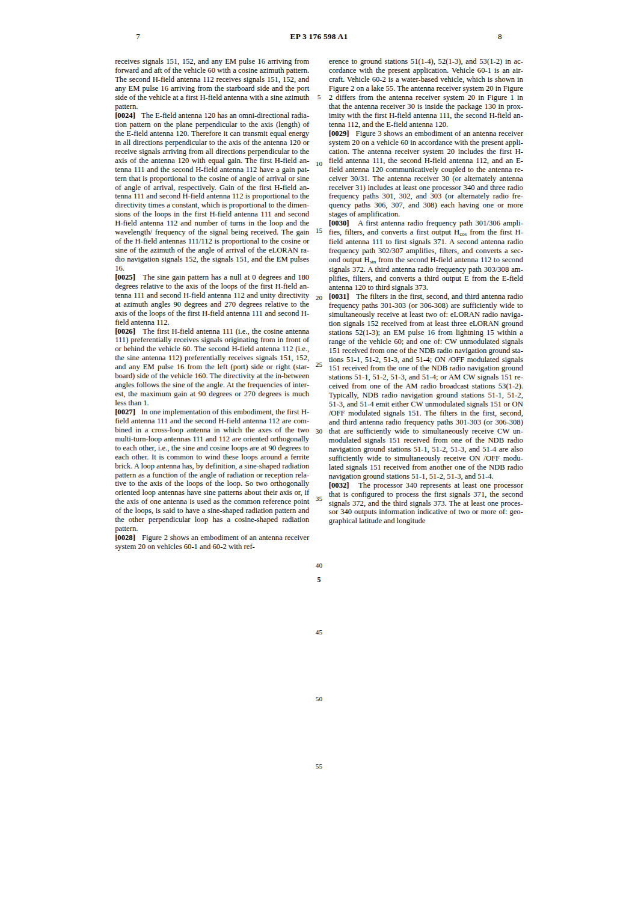7 EP 3 176 598 A1 8
receives signals 151, 152, and any EM pulse 16 arriving from forward and aft of the vehicle 60 with a cosine azimuth pattern. The second H-field antenna 112 receives signals 151, 152, and any EM pulse 16 arriving from the starboard side and the port side of the vehicle at a first H-field antenna with a sine azimuth pattern.
[0024] The E-field antenna 120 has an omni-directional radiation pattern on the plane perpendicular to the axis (length) of the E-field antenna 120. Therefore it can transmit equal energy in all directions perpendicular to the axis of the antenna 120 or receive signals arriving from all directions perpendicular to the axis of the antenna 120 with equal gain. The first H-field antenna 111 and the second H-field antenna 112 have a gain pattern that is proportional to the cosine of angle of arrival or sine of angle of arrival, respectively. Gain of the first H-field antenna 111 and second H-field antenna 112 is proportional to the directivity times a constant, which is proportional to the dimensions of the loops in the first H-field antenna 111 and second H-field antenna 112 and number of turns in the loop and the wavelength/ frequency of the signal being received. The gain of the H-field antennas 111/112 is proportional to the cosine or sine of the azimuth of the angle of arrival of the eLORAN radio navigation signals 152, the signals 151, and the EM pulses 16.
[0025] The sine gain pattern has a null at 0 degrees and 180 degrees relative to the axis of the loops of the first H-field antenna 111 and second H-field antenna 112 and unity directivity at azimuth angles 90 degrees and 270 degrees relative to the axis of the loops of the first H-field antenna 111 and second H-field antenna 112.
[0026] The first H-field antenna 111 (i.e., the cosine antenna 111) preferentially receives signals originating from in front of or behind the vehicle 60. The second H-field antenna 112 (i.e., the sine antenna 112) preferentially receives signals 151, 152, and any EM pulse 16 from the left (port) side or right (starboard) side of the vehicle 160. The directivity at the in-between angles follows the sine of the angle. At the frequencies of interest, the maximum gain at 90 degrees or 270 degrees is much less than 1.
[0027] In one implementation of this embodiment, the first H-field antenna 111 and the second H-field antenna 112 are combined in a cross-loop antenna in which the axes of the two multi-turn-loop antennas 111 and 112 are oriented orthogonally to each other, i.e., the sine and cosine loops are at 90 degrees to each other. It is common to wind these loops around a ferrite brick. A loop antenna has, by definition, a sine-shaped radiation pattern as a function of the angle of radiation or reception relative to the axis of the loops of the loop. So two orthogonally oriented loop antennas have sine patterns about their axis or, if the axis of one antenna is used as the common reference point of the loops, is said to have a sine-shaped radiation pattern and the other perpendicular loop has a cosine-shaped radiation pattern.
[0028] Figure 2 shows an embodiment of an antenna receiver system 20 on vehicles 60-1 and 60-2 with ref-
5 10 15 20 25 30 35 40 45 50 55
erence to ground stations 51(1-4), 52(1-3), and 53(1-2) in accordance with the present application. Vehicle 60-1 is an aircraft. Vehicle 60-2 is a water-based vehicle, which is shown in Figure 2 on a lake 55. The antenna receiver system 20 in Figure 2 differs from the antenna receiver system 20 in Figure 1 in that the antenna receiver 30 is inside the package 130 in proximity with the first H-field antenna 111, the second H-field antenna 112, and the E-field antenna 120.
[0029] Figure 3 shows an embodiment of an antenna receiver system 20 on a vehicle 60 in accordance with the present application. The antenna receiver system 20 includes the first H-field antenna 111, the second H-field antenna 112, and an E-field antenna 120 communicatively coupled to the antenna receiver 30/31. The antenna receiver 30 (or alternately antenna receiver 31) includes at least one processor 340 and three radio frequency paths 301, 302, and 303 (or alternately radio frequency paths 306, 307, and 308) each having one or more stages of amplification.
[0030] A first antenna radio frequency path 301/306 amplifies, filters, and converts a first output Hcos from the first H-field antenna 111 to first signals 371. A second antenna radio frequency path 302/307 amplifies, filters, and converts a second output Hsin from the second H-field antenna 112 to second signals 372. A third antenna radio frequency path 303/308 amplifies, filters, and converts a third output E from the E-field antenna 120 to third signals 373.
[0031] The filters in the first, second, and third antenna radio frequency paths 301-303 (or 306-308) are sufficiently wide to simultaneously receive at least two of: eLORAN radio navigation signals 152 received from at least three eLORAN ground stations 52(1-3); an EM pulse 16 from lightning 15 within a range of the vehicle 60; and one of: CW unmodulated signals 151 received from one of the NDB radio navigation ground stations 51-1, 51-2, 51-3, and 51-4; ON /OFF modulated signals 151 received from the one of the NDB radio navigation ground stations 51-1, 51-2, 51-3, and 51-4; or AM CW signals 151 received from one of the AM radio broadcast stations 53(1-2). Typically, NDB radio navigation ground stations 51-1, 51-2, 51-3, and 51-4 emit either CW unmodulated signals 151 or ON /OFF modulated signals 151. The filters in the first, second, and third antenna radio frequency paths 301-303 (or 306-308) that are sufficiently wide to simultaneously receive CW unmodulated signals 151 received from one of the NDB radio navigation ground stations 51-1, 51-2, 51-3, and 51-4 are also sufficiently wide to simultaneously receive ON /OFF modulated signals 151 received from another one of the NDB radio navigation ground stations 51-1, 51-2, 51-3, and 51-4.
[0032] The processor 340 represents at least one processor that is configured to process the first signals 371, the second signals 372, and the third signals 373. The at least one processor 340 outputs information indicative of two or more of: geographical latitude and longitude
5